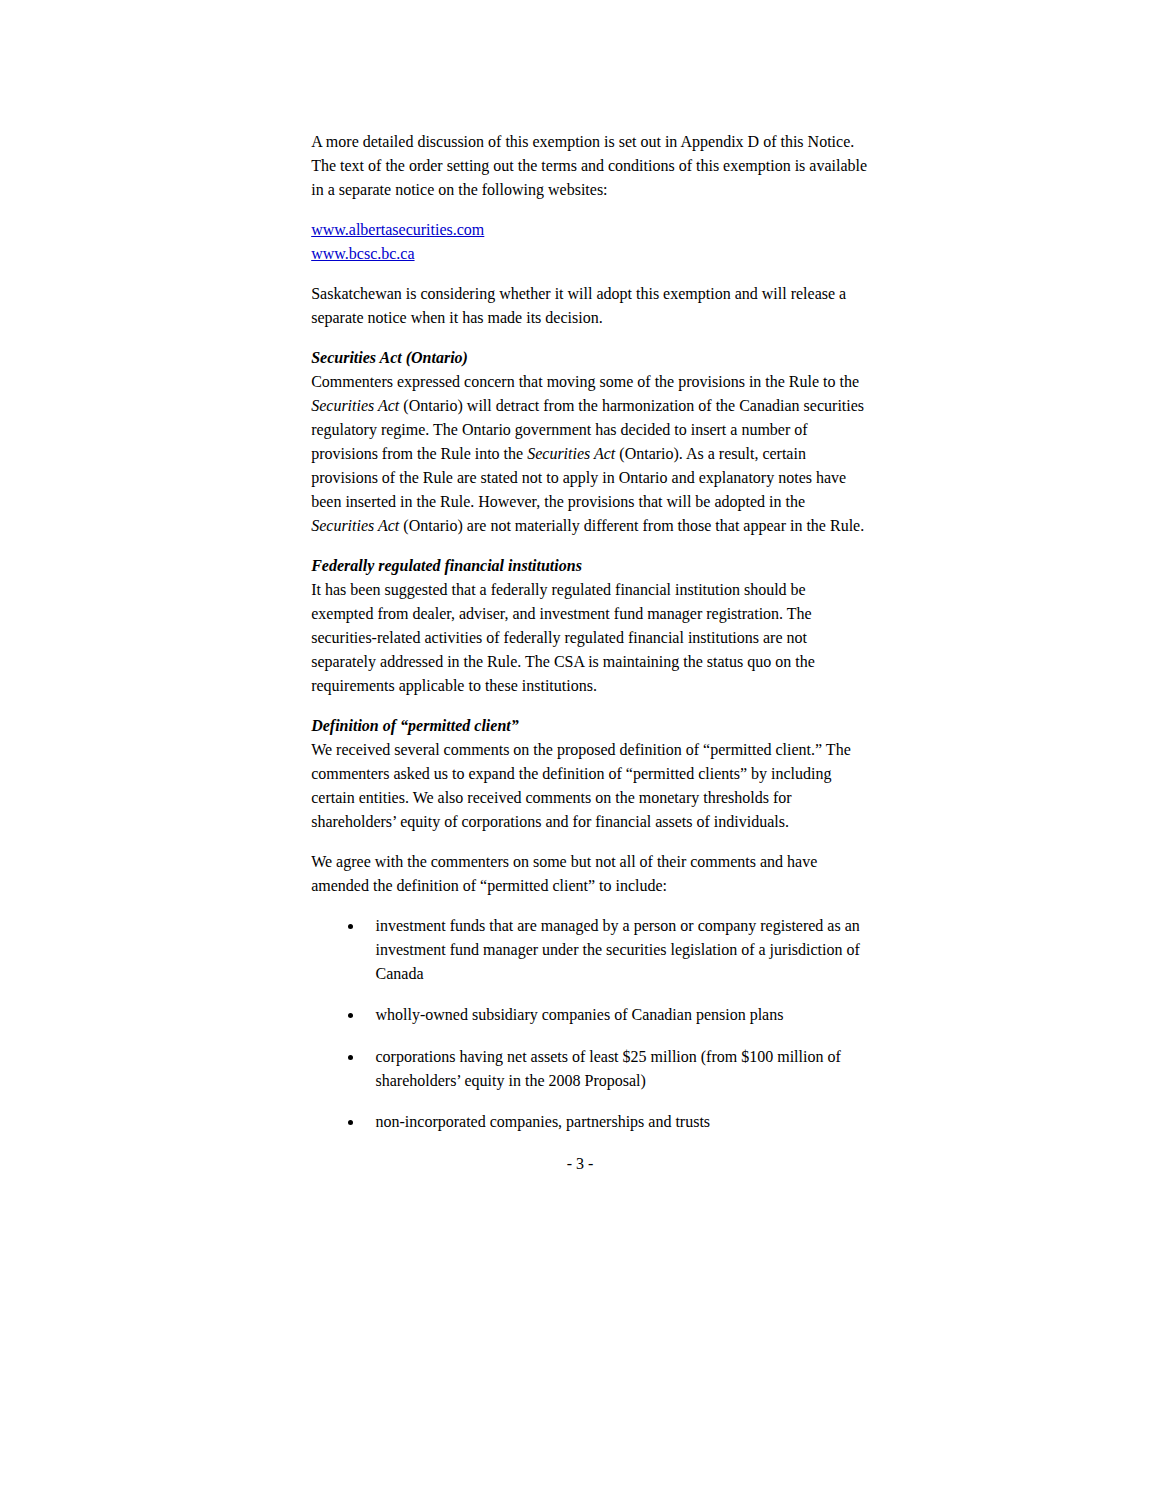A more detailed discussion of this exemption is set out in Appendix D of this Notice. The text of the order setting out the terms and conditions of this exemption is available in a separate notice on the following websites:
www.albertasecurities.com
www.bcsc.bc.ca
Saskatchewan is considering whether it will adopt this exemption and will release a separate notice when it has made its decision.
Securities Act (Ontario)
Commenters expressed concern that moving some of the provisions in the Rule to the Securities Act (Ontario) will detract from the harmonization of the Canadian securities regulatory regime. The Ontario government has decided to insert a number of provisions from the Rule into the Securities Act (Ontario). As a result, certain provisions of the Rule are stated not to apply in Ontario and explanatory notes have been inserted in the Rule. However, the provisions that will be adopted in the Securities Act (Ontario) are not materially different from those that appear in the Rule.
Federally regulated financial institutions
It has been suggested that a federally regulated financial institution should be exempted from dealer, adviser, and investment fund manager registration. The securities-related activities of federally regulated financial institutions are not separately addressed in the Rule. The CSA is maintaining the status quo on the requirements applicable to these institutions.
Definition of “permitted client”
We received several comments on the proposed definition of “permitted client.” The commenters asked us to expand the definition of “permitted clients” by including certain entities. We also received comments on the monetary thresholds for shareholders’ equity of corporations and for financial assets of individuals.
We agree with the commenters on some but not all of their comments and have amended the definition of “permitted client” to include:
investment funds that are managed by a person or company registered as an investment fund manager under the securities legislation of a jurisdiction of Canada
wholly-owned subsidiary companies of Canadian pension plans
corporations having net assets of least $25 million (from $100 million of shareholders’ equity in the 2008 Proposal)
non-incorporated companies, partnerships and trusts
- 3 -